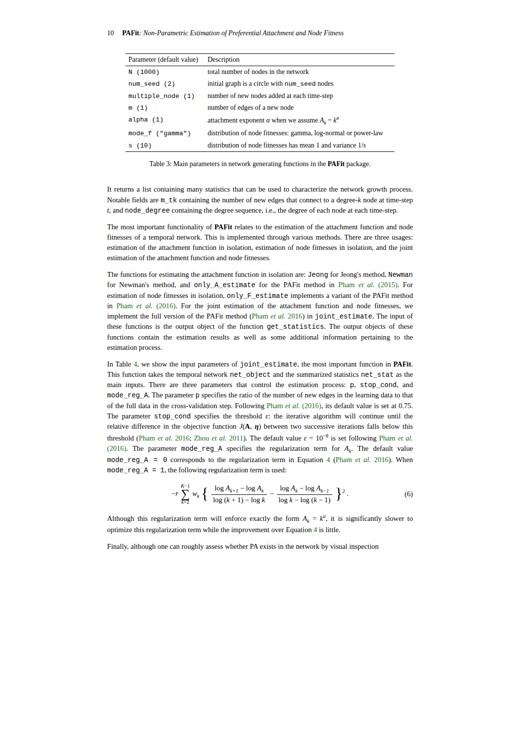10
PAFit: Non-Parametric Estimation of Preferential Attachment and Node Fitness
| Parameter (default value) | Description |
| --- | --- |
| N (1000) | total number of nodes in the network |
| num_seed (2) | initial graph is a circle with num_seed nodes |
| multiple_node (1) | number of new nodes added at each time-step |
| m (1) | number of edges of a new node |
| alpha (1) | attachment exponent α when we assume A k = k α |
| mode_f ("gamma") | distribution of node fitnesses: gamma, log-normal or power-law |
| s (10) | distribution of node fitnesses has mean 1 and variance 1/ s |
Table 3: Main parameters in network generating functions in the PAFit package.
It returns a list containing many statistics that can be used to characterize the network growth process. Notable fields are m_tk containing the number of new edges that connect to a degree-k node at time-step t, and node_degree containing the degree sequence, i.e., the degree of each node at each time-step.
The most important functionality of PAFit relates to the estimation of the attachment function and node fitnesses of a temporal network. This is implemented through various methods. There are three usages: estimation of the attachment function in isolation, estimation of node fitnesses in isolation, and the joint estimation of the attachment function and node fitnesses.
The functions for estimating the attachment function in isolation are: Jeong for Jeong's method, Newman for Newman's method, and only_A_estimate for the PAFit method in Pham et al. (2015). For estimation of node fitnesses in isolation, only_F_estimate implements a variant of the PAFit method in Pham et al. (2016). For the joint estimation of the attachment function and node fitnesses, we implement the full version of the PAFit method (Pham et al. 2016) in joint_estimate. The input of these functions is the output object of the function get_statistics. The output objects of these functions contain the estimation results as well as some additional information pertaining to the estimation process.
In Table 4, we show the input parameters of joint_estimate, the most important function in PAFit. This function takes the temporal network net_object and the summarized statistics net_stat as the main inputs. There are three parameters that control the estimation process: p, stop_cond, and mode_reg_A. The parameter p specifies the ratio of the number of new edges in the learning data to that of the full data in the cross-validation step. Following Pham et al. (2016), its default value is set at 0.75. The parameter stop_cond specifies the threshold ε: the iterative algorithm will continue until the relative difference in the objective function J(A, η) between two successive iterations falls below this threshold (Pham et al. 2016; Zhou et al. 2011). The default value ε = 10−8 is set following Pham et al. (2016). The parameter mode_reg_A specifies the regularization term for Ak. The default value mode_reg_A = 0 corresponds to the regularization term in Equation 4 (Pham et al. 2016). When mode_reg_A = 1, the following regularization term is used:
−r K−1 ∑ k=2 wk { log Ak+1 − log Ak log (k + 1) − log k − log Ak − log Ak−1 log k − log (k − 1) }2 .
(6)
Although this regularization term will enforce exactly the form Ak = kα, it is significantly slower to optimize this regularization term while the improvement over Equation 4 is little.
Finally, although one can roughly assess whether PA exists in the network by visual inspection